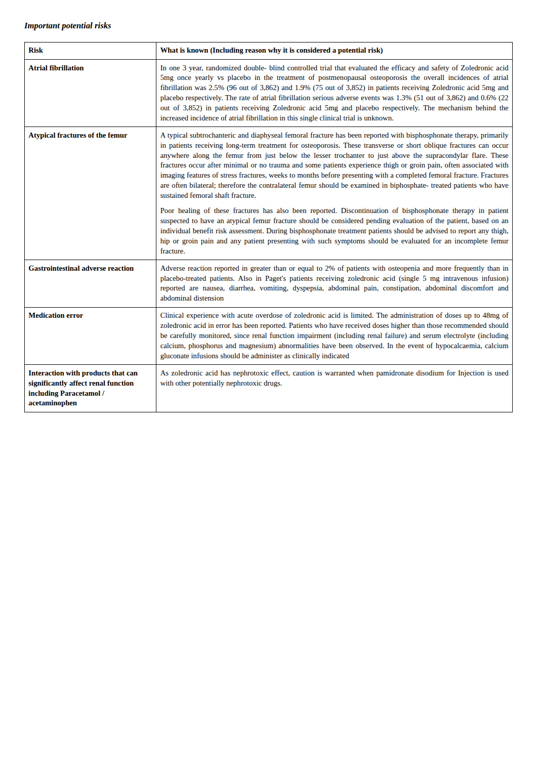Important potential risks
| Risk | What is known (Including reason why it is considered a potential risk) |
| --- | --- |
| Atrial fibrillation | In one 3 year, randomized double- blind controlled trial that evaluated the efficacy and safety of Zoledronic acid 5mg once yearly vs placebo in the treatment of postmenopausal osteoporosis the overall incidences of atrial fibrillation was 2.5% (96 out of 3,862) and 1.9% (75 out of 3,852) in patients receiving Zoledronic acid 5mg and placebo respectively. The rate of atrial fibrillation serious adverse events was 1.3% (51 out of 3,862) and 0.6% (22 out of 3,852) in patients receiving Zoledronic acid 5mg and placebo respectively. The mechanism behind the increased incidence of atrial fibrillation in this single clinical trial is unknown. |
| Atypical fractures of the femur | A typical subtrochanteric and diaphyseal femoral fracture has been reported with bisphosphonate therapy, primarily in patients receiving long-term treatment for osteoporosis. These transverse or short oblique fractures can occur anywhere along the femur from just below the lesser trochanter to just above the supracondylar flare. These fractures occur after minimal or no trauma and some patients experience thigh or groin pain, often associated with imaging features of stress fractures, weeks to months before presenting with a completed femoral fracture. Fractures are often bilateral; therefore the contralateral femur should be examined in biphosphate- treated patients who have sustained femoral shaft fracture. Poor healing of these fractures has also been reported. Discontinuation of bisphosphonate therapy in patient suspected to have an atypical femur fracture should be considered pending evaluation of the patient, based on an individual benefit risk assessment. During bisphosphonate treatment patients should be advised to report any thigh, hip or groin pain and any patient presenting with such symptoms should be evaluated for an incomplete femur fracture. |
| Gastrointestinal adverse reaction | Adverse reaction reported in greater than or equal to 2% of patients with osteopenia and more frequently than in placebo-treated patients. Also in Paget's patients receiving zoledronic acid (single 5 mg intravenous infusion) reported are nausea, diarrhea, vomiting, dyspepsia, abdominal pain, constipation, abdominal discomfort and abdominal distension |
| Medication error | Clinical experience with acute overdose of zoledronic acid is limited. The administration of doses up to 48mg of zoledronic acid in error has been reported. Patients who have received doses higher than those recommended should be carefully monitored, since renal function impairment (including renal failure) and serum electrolyte (including calcium, phosphorus and magnesium) abnormalities have been observed. In the event of hypocalcaemia, calcium gluconate infusions should be administer as clinically indicated |
| Interaction with products that can significantly affect renal function including Paracetamol / acetaminophen | As zoledronic acid has nephrotoxic effect, caution is warranted when pamidronate disodium for Injection is used with other potentially nephrotoxic drugs. |